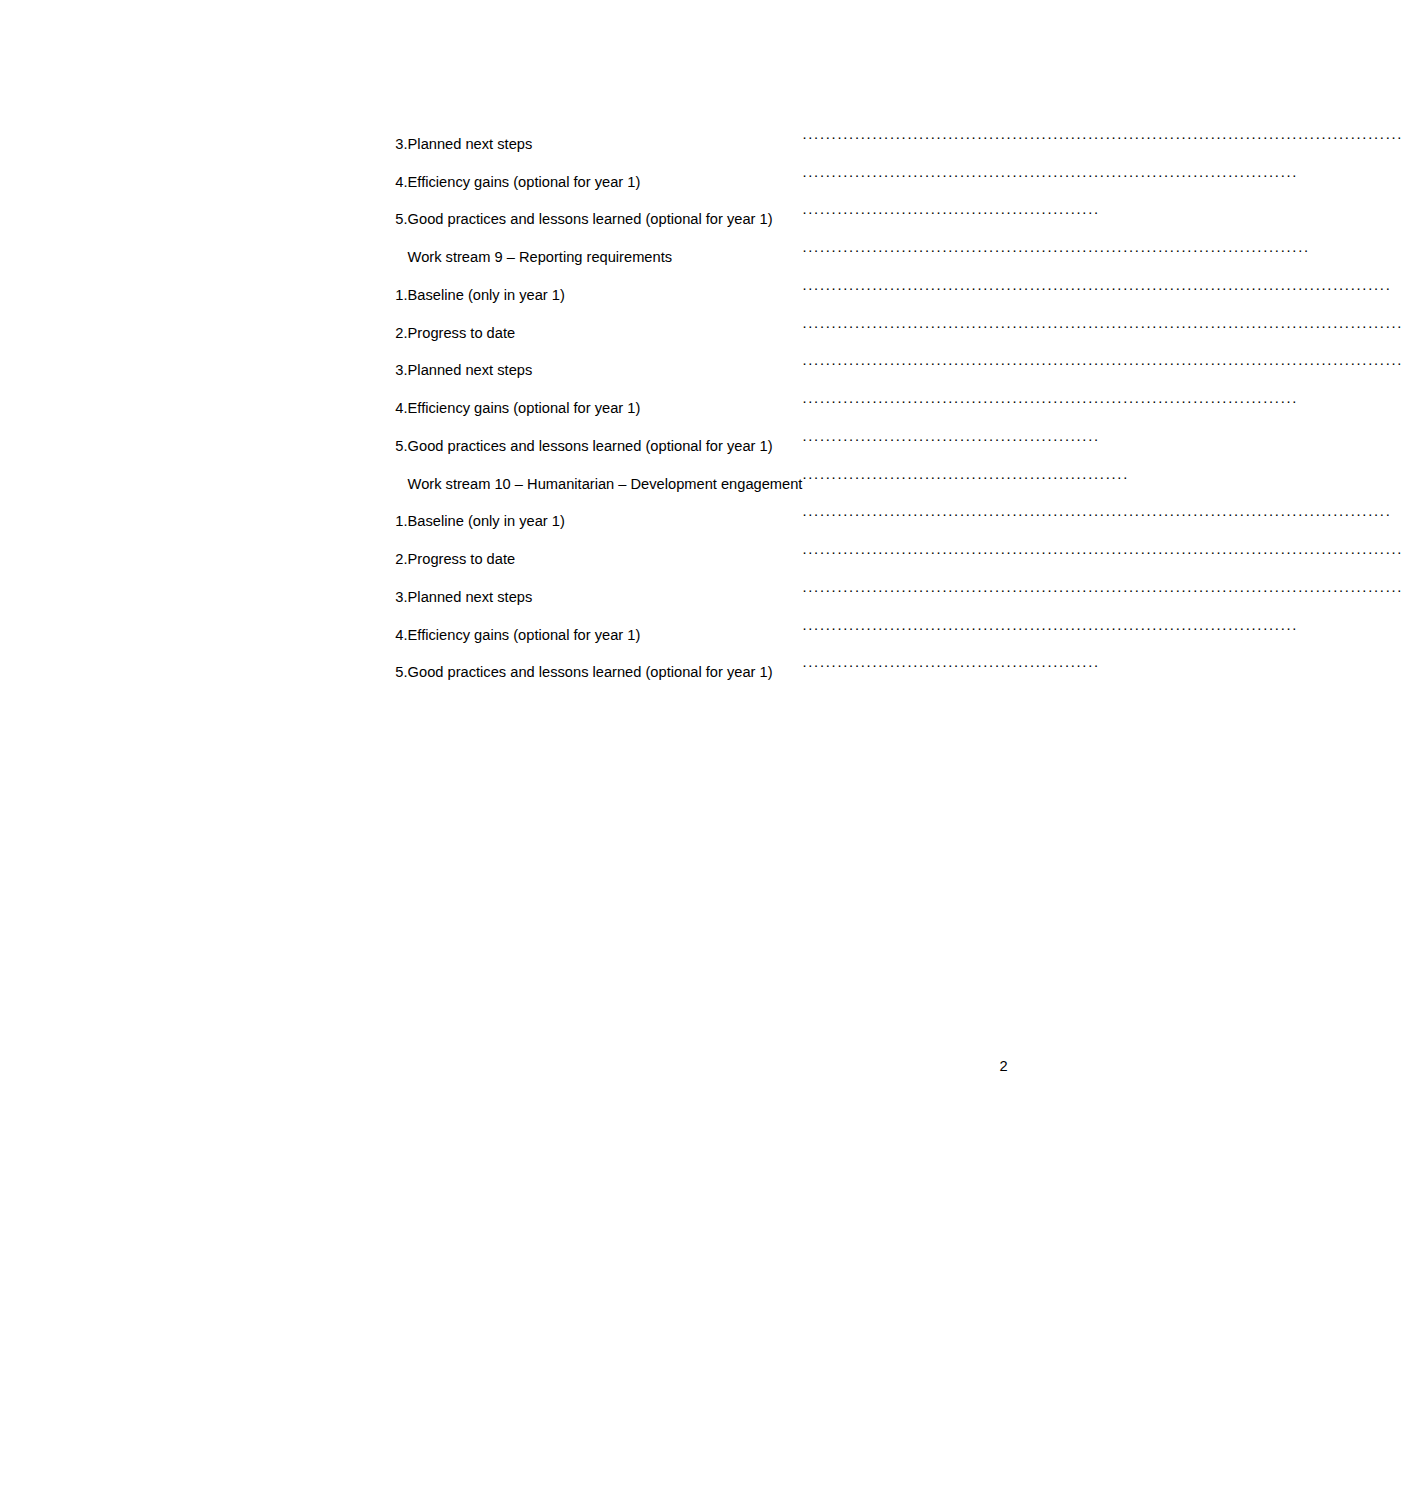| 3. | Planned next steps | ........................................................................................................... | 16 |
| 4. | Efficiency gains (optional for year 1) | ..................................................................................... | 16 |
| 5. | Good practices and lessons learned (optional for year 1) | ................................................... | 16 |
| | Work stream 9 – Reporting requirements | ....................................................................................... | 17 |
| 1. | Baseline (only in year 1) | ..................................................................................................... | 17 |
| 2. | Progress to date | .............................................................................................................. | 17 |
| 3. | Planned next steps | ........................................................................................................... | 17 |
| 4. | Efficiency gains (optional for year 1) | ..................................................................................... | 17 |
| 5. | Good practices and lessons learned (optional for year 1) | ................................................... | 18 |
| | Work stream 10 – Humanitarian – Development engagement | ........................................................ | 18 |
| 1. | Baseline (only in year 1) | ..................................................................................................... | 18 |
| 2. | Progress to date | .............................................................................................................. | 18 |
| 3. | Planned next steps | ........................................................................................................... | 19 |
| 4. | Efficiency gains (optional for year 1) | ..................................................................................... | 20 |
| 5. | Good practices and lessons learned (optional for year 1) | ................................................... | 20 |
2